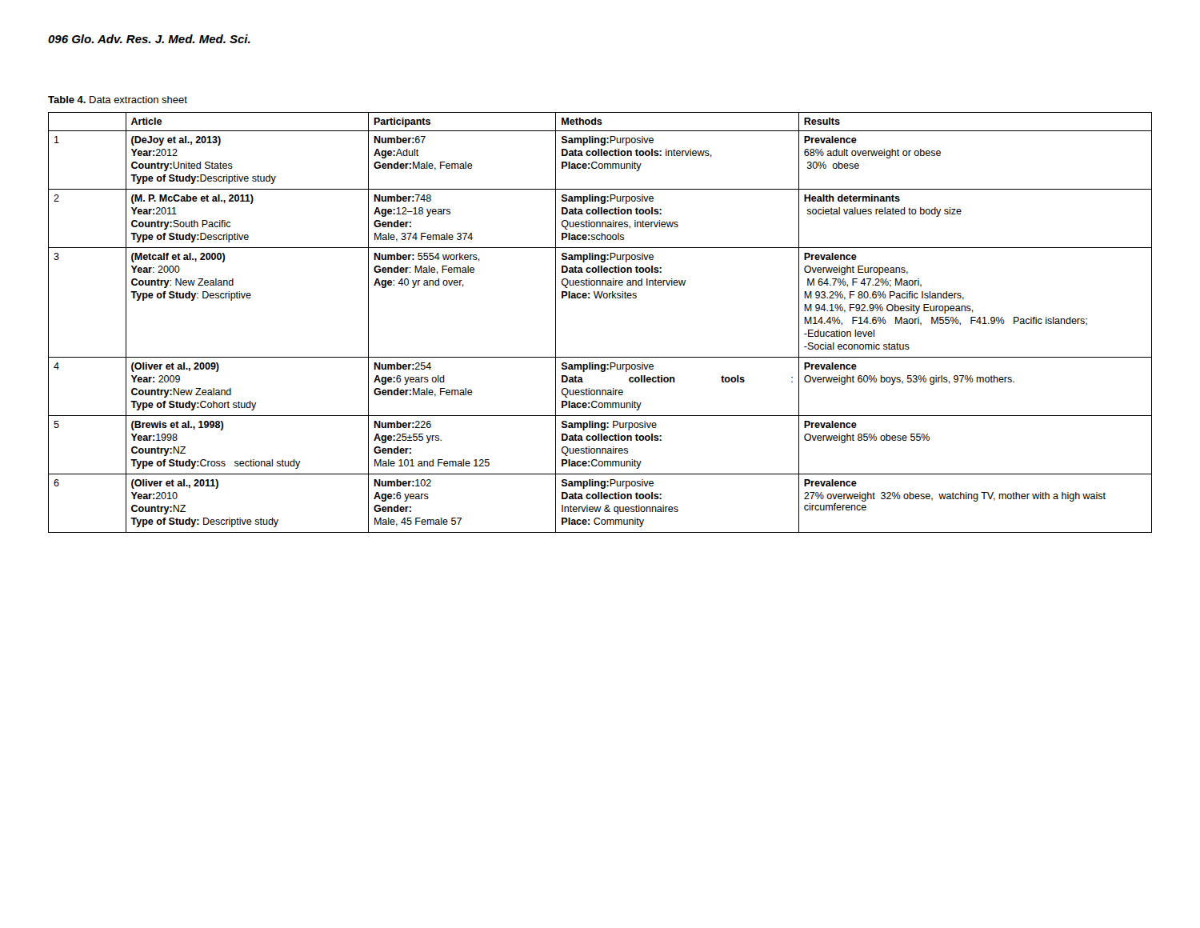096 Glo. Adv. Res. J. Med. Med. Sci.
Table 4. Data extraction sheet
| | Article | Participants | Methods | Results |
| --- | --- | --- | --- | --- |
| 1 | (DeJoy et al., 2013) Year: 2012 Country: United States Type of Study: Descriptive study | Number: 67 Age: Adult Gender: Male, Female | Sampling: Purposive Data collection tools: interviews, Place: Community | Prevalence 68% adult overweight or obese 30% obese |
| 2 | (M. P. McCabe et al., 2011) Year: 2011 Country: South Pacific Type of Study: Descriptive | Number: 748 Age: 12–18 years Gender: Male, 374 Female 374 | Sampling: Purposive Data collection tools: Questionnaires, interviews Place: schools | Health determinants societal values related to body size |
| 3 | (Metcalf et al., 2000) Year : 2000 Country : New Zealand Type of Study : Descriptive | Number: 5554 workers, Gender : Male, Female Age : 40 yr and over, | Sampling: Purposive Data collection tools: Questionnaire and Interview Place: Worksites | Prevalence Overweight Europeans, M 64.7%, F 47.2%; Maori, M 93.2%, F 80.6% Pacific Islanders, M 94.1%, F92.9% Obesity Europeans, M14.4%, F14.6% Maori, M55%, F41.9% Pacific islanders; -Education level -Social economic status |
| 4 | (Oliver et al., 2009) Year: 2009 Country: New Zealand Type of Study: Cohort study | Number: 254 Age: 6 years old Gender: Male, Female | Sampling: Purposive Data collection tools : Questionnaire Place: Community | Prevalence Overweight 60% boys, 53% girls, 97% mothers. |
| 5 | (Brewis et al., 1998) Year: 1998 Country: NZ Type of Study: Cross sectional study | Number: 226 Age: 25±55 yrs. Gender: Male 101 and Female 125 | Sampling: Purposive Data collection tools: Questionnaires Place: Community | Prevalence Overweight 85% obese 55% |
| 6 | (Oliver et al., 2011) Year: 2010 Country: NZ Type of Study: Descriptive study | Number: 102 Age: 6 years Gender: Male, 45 Female 57 | Sampling: Purposive Data collection tools: Interview & questionnaires Place: Community | Prevalence 27% overweight 32% obese, watching TV, mother with a high waist circumference |